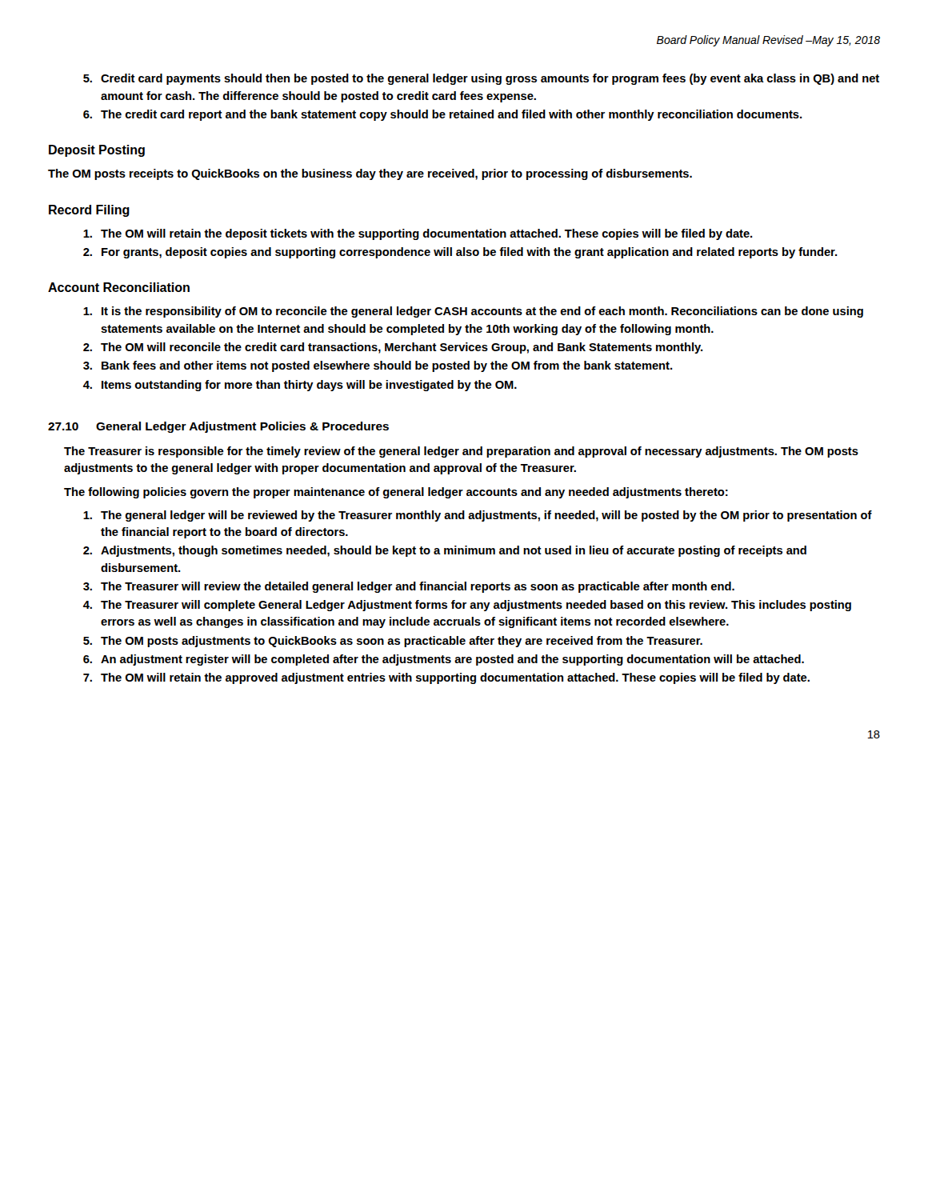Board Policy Manual Revised –May 15, 2018
Credit card payments should then be posted to the general ledger using gross amounts for program fees (by event aka class in QB) and net amount for cash. The difference should be posted to credit card fees expense.
The credit card report and the bank statement copy should be retained and filed with other monthly reconciliation documents.
Deposit Posting
The OM posts receipts to QuickBooks on the business day they are received, prior to processing of disbursements.
Record Filing
The OM will retain the deposit tickets with the supporting documentation attached. These copies will be filed by date.
For grants, deposit copies and supporting correspondence will also be filed with the grant application and related reports by funder.
Account Reconciliation
It is the responsibility of OM to reconcile the general ledger CASH accounts at the end of each month. Reconciliations can be done using statements available on the Internet and should be completed by the 10th working day of the following month.
The OM will reconcile the credit card transactions, Merchant Services Group, and Bank Statements monthly.
Bank fees and other items not posted elsewhere should be posted by the OM from the bank statement.
Items outstanding for more than thirty days will be investigated by the OM.
27.10 General Ledger Adjustment Policies & Procedures
The Treasurer is responsible for the timely review of the general ledger and preparation and approval of necessary adjustments. The OM posts adjustments to the general ledger with proper documentation and approval of the Treasurer.
The following policies govern the proper maintenance of general ledger accounts and any needed adjustments thereto:
The general ledger will be reviewed by the Treasurer monthly and adjustments, if needed, will be posted by the OM prior to presentation of the financial report to the board of directors.
Adjustments, though sometimes needed, should be kept to a minimum and not used in lieu of accurate posting of receipts and disbursement.
The Treasurer will review the detailed general ledger and financial reports as soon as practicable after month end.
The Treasurer will complete General Ledger Adjustment forms for any adjustments needed based on this review. This includes posting errors as well as changes in classification and may include accruals of significant items not recorded elsewhere.
The OM posts adjustments to QuickBooks as soon as practicable after they are received from the Treasurer.
An adjustment register will be completed after the adjustments are posted and the supporting documentation will be attached.
The OM will retain the approved adjustment entries with supporting documentation attached. These copies will be filed by date.
18